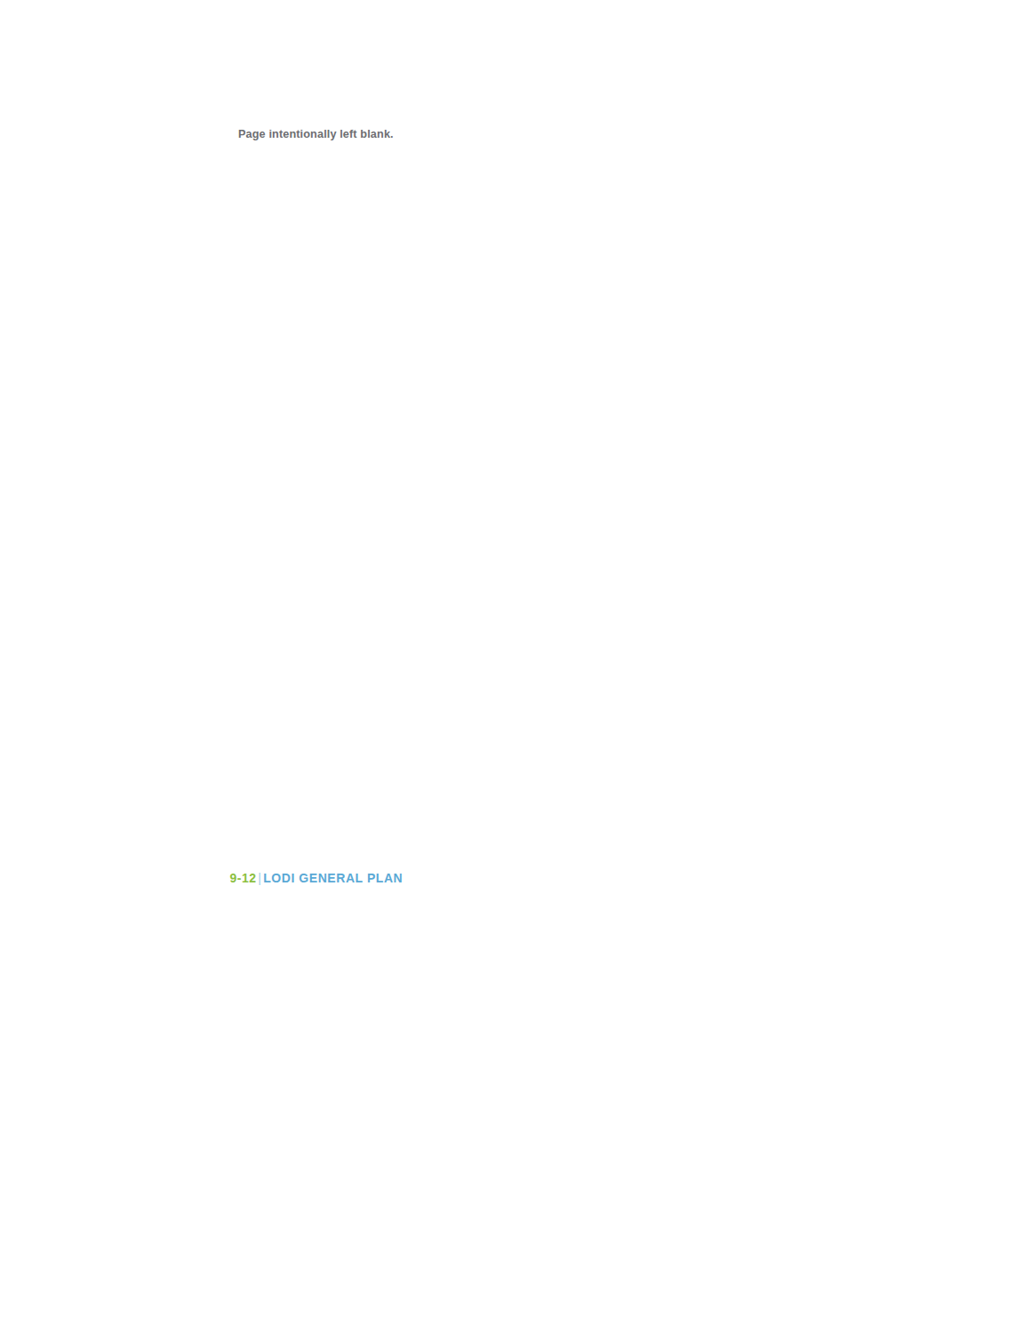Page intentionally left blank.
9-12|LODI GENERAL PLAN